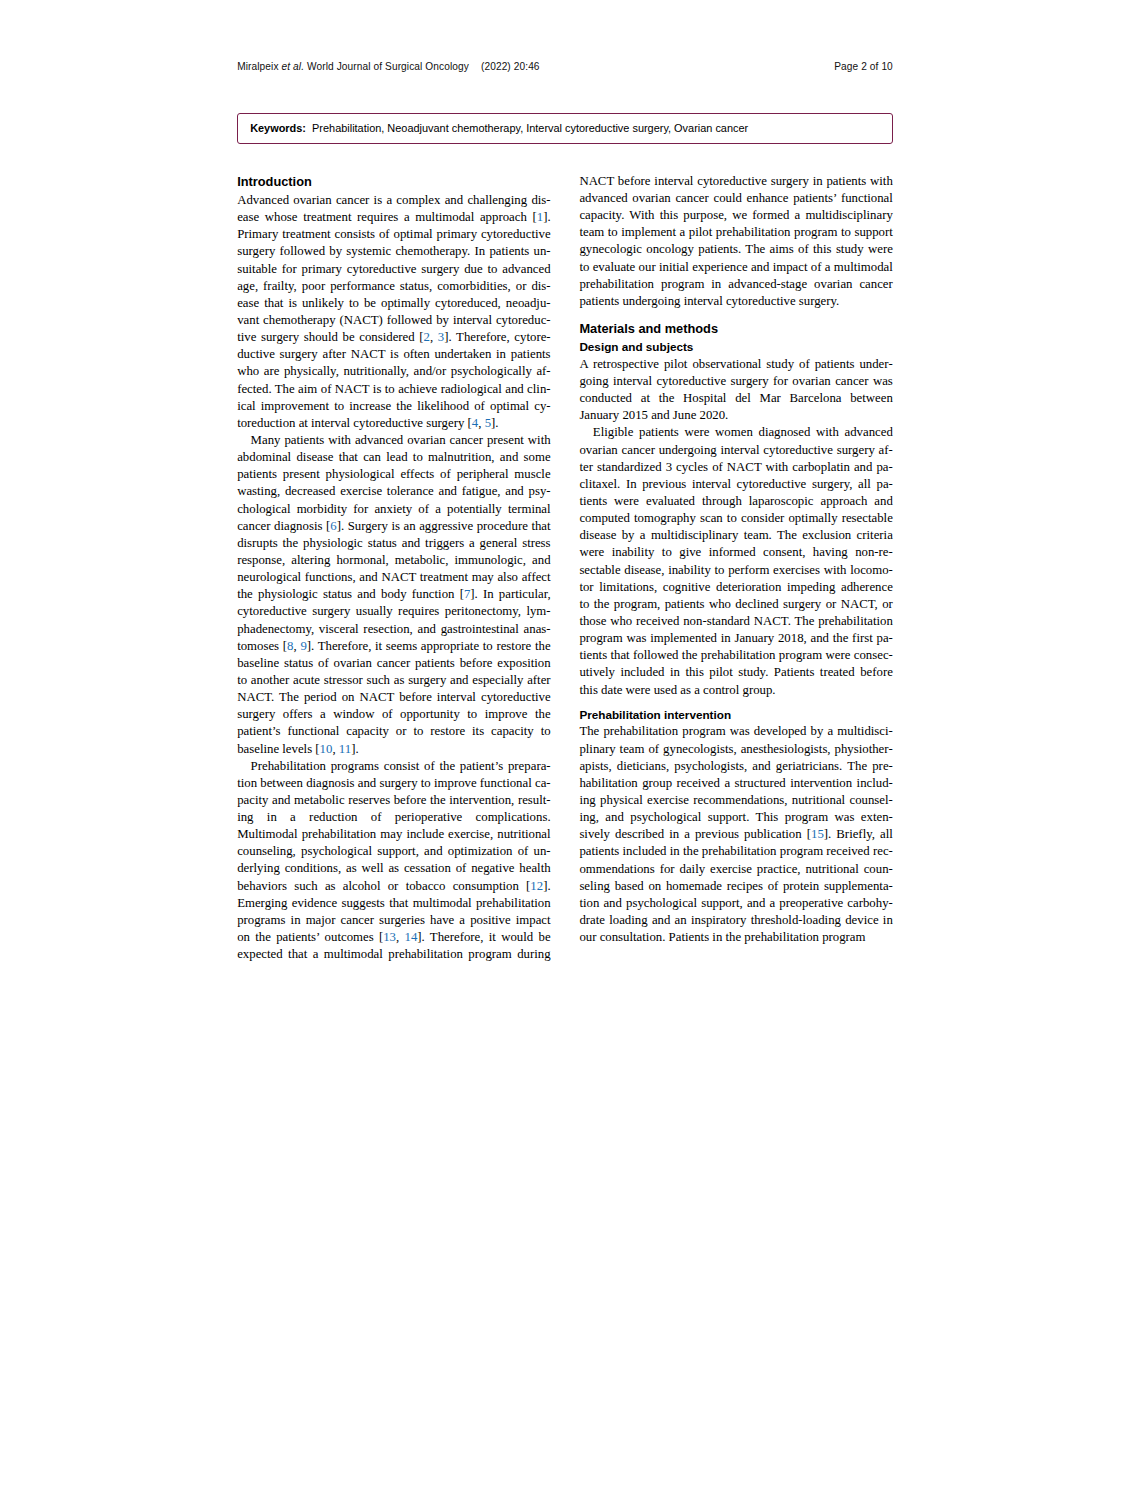Miralpeix et al. World Journal of Surgical Oncology (2022) 20:46
Page 2 of 10
Keywords: Prehabilitation, Neoadjuvant chemotherapy, Interval cytoreductive surgery, Ovarian cancer
Introduction
Advanced ovarian cancer is a complex and challenging disease whose treatment requires a multimodal approach [1]. Primary treatment consists of optimal primary cytoreductive surgery followed by systemic chemotherapy. In patients unsuitable for primary cytoreductive surgery due to advanced age, frailty, poor performance status, comorbidities, or disease that is unlikely to be optimally cytoreduced, neoadjuvant chemotherapy (NACT) followed by interval cytoreductive surgery should be considered [2, 3]. Therefore, cytoreductive surgery after NACT is often undertaken in patients who are physically, nutritionally, and/or psychologically affected. The aim of NACT is to achieve radiological and clinical improvement to increase the likelihood of optimal cytoreduction at interval cytoreductive surgery [4, 5].
Many patients with advanced ovarian cancer present with abdominal disease that can lead to malnutrition, and some patients present physiological effects of peripheral muscle wasting, decreased exercise tolerance and fatigue, and psychological morbidity for anxiety of a potentially terminal cancer diagnosis [6]. Surgery is an aggressive procedure that disrupts the physiologic status and triggers a general stress response, altering hormonal, metabolic, immunologic, and neurological functions, and NACT treatment may also affect the physiologic status and body function [7]. In particular, cytoreductive surgery usually requires peritonectomy, lymphadenectomy, visceral resection, and gastrointestinal anastomoses [8, 9]. Therefore, it seems appropriate to restore the baseline status of ovarian cancer patients before exposition to another acute stressor such as surgery and especially after NACT. The period on NACT before interval cytoreductive surgery offers a window of opportunity to improve the patient’s functional capacity or to restore its capacity to baseline levels [10, 11].
Prehabilitation programs consist of the patient’s preparation between diagnosis and surgery to improve functional capacity and metabolic reserves before the intervention, resulting in a reduction of perioperative complications. Multimodal prehabilitation may include exercise, nutritional counseling, psychological support, and optimization of underlying conditions, as well as cessation of negative health behaviors such as alcohol or tobacco consumption [12]. Emerging evidence suggests that multimodal prehabilitation programs in major cancer surgeries have a positive impact on the patients’ outcomes [13, 14]. Therefore, it would be expected that a multimodal prehabilitation program during NACT before interval cytoreductive surgery in patients with advanced ovarian cancer could enhance patients’ functional capacity. With this purpose, we formed a multidisciplinary team to implement a pilot prehabilitation program to support gynecologic oncology patients. The aims of this study were to evaluate our initial experience and impact of a multimodal prehabilitation program in advanced-stage ovarian cancer patients undergoing interval cytoreductive surgery.
Materials and methods
Design and subjects
A retrospective pilot observational study of patients undergoing interval cytoreductive surgery for ovarian cancer was conducted at the Hospital del Mar Barcelona between January 2015 and June 2020.
Eligible patients were women diagnosed with advanced ovarian cancer undergoing interval cytoreductive surgery after standardized 3 cycles of NACT with carboplatin and paclitaxel. In previous interval cytoreductive surgery, all patients were evaluated through laparoscopic approach and computed tomography scan to consider optimally resectable disease by a multidisciplinary team. The exclusion criteria were inability to give informed consent, having non-resectable disease, inability to perform exercises with locomotor limitations, cognitive deterioration impeding adherence to the program, patients who declined surgery or NACT, or those who received non-standard NACT. The prehabilitation program was implemented in January 2018, and the first patients that followed the prehabilitation program were consecutively included in this pilot study. Patients treated before this date were used as a control group.
Prehabilitation intervention
The prehabilitation program was developed by a multidisciplinary team of gynecologists, anesthesiologists, physiotherapists, dieticians, psychologists, and geriatricians. The prehabilitation group received a structured intervention including physical exercise recommendations, nutritional counseling, and psychological support. This program was extensively described in a previous publication [15]. Briefly, all patients included in the prehabilitation program received recommendations for daily exercise practice, nutritional counseling based on homemade recipes of protein supplementation and psychological support, and a preoperative carbohydrate loading and an inspiratory threshold-loading device in our consultation. Patients in the prehabilitation program